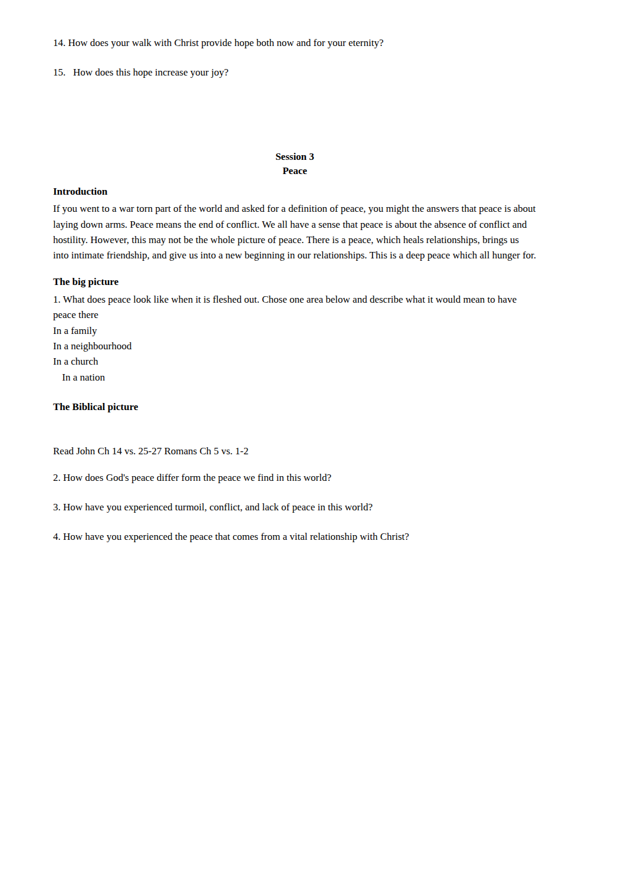14. How does your walk with Christ provide hope both now and for your eternity?
15. How does this hope increase your joy?
Session 3
Peace
Introduction
If you went to a war torn part of the world and asked for a definition of peace, you might the answers that peace is about laying down arms. Peace means the end of conflict. We all have a sense that peace is about the absence of conflict and hostility. However, this may not be the whole picture of peace. There is a peace, which heals relationships, brings us into intimate friendship, and give us into a new beginning in our relationships. This is a deep peace which all hunger for.
The big picture
1. What does peace look like when it is fleshed out. Chose one area below and describe what it would mean to have peace there
In a family In a neighbourhood In a church In a nation
The Biblical picture
Read John Ch 14 vs. 25-27 Romans Ch 5 vs. 1-2
2. How does God's peace differ form the peace we find in this world?
3. How have you experienced turmoil, conflict, and lack of peace in this world?
4. How have you experienced the peace that comes from a vital relationship with Christ?